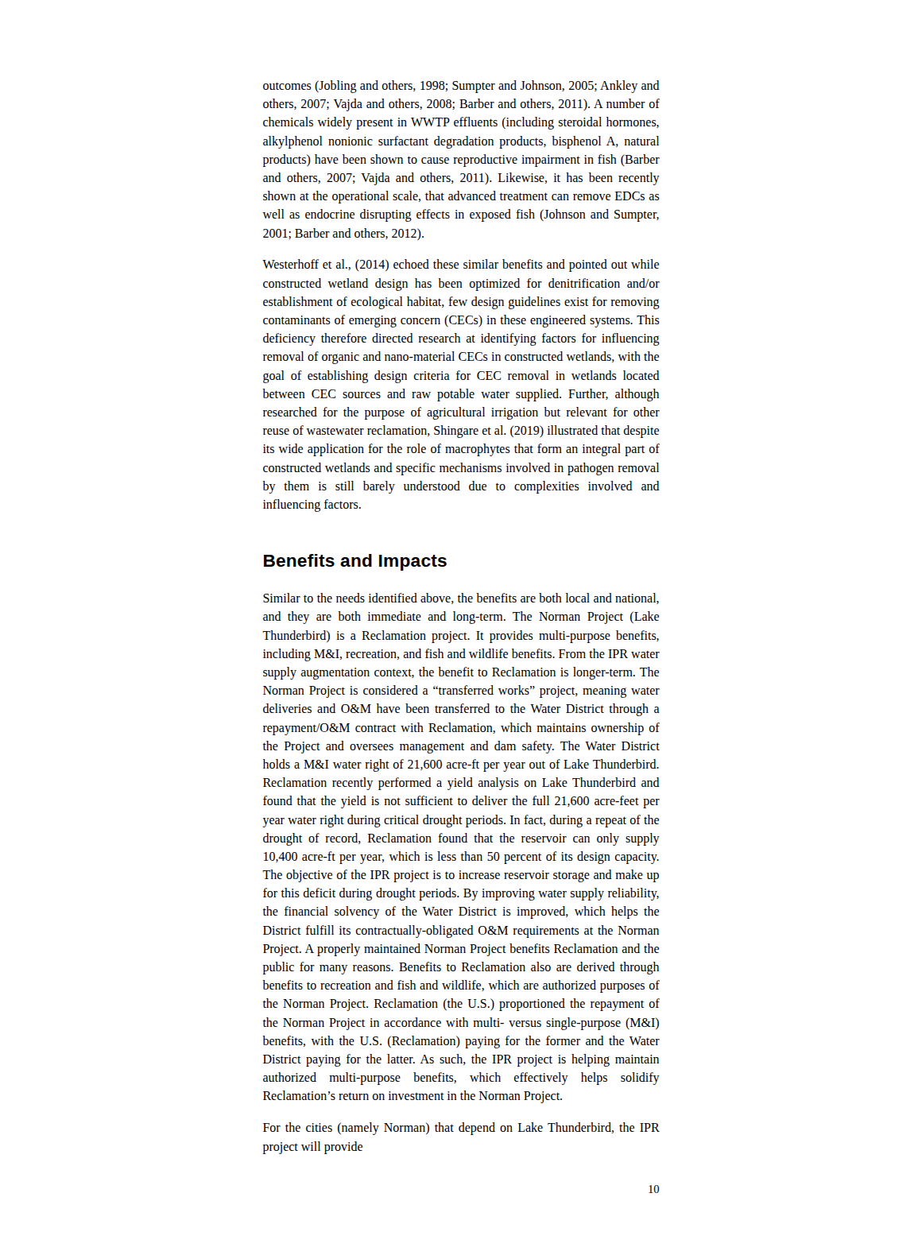outcomes (Jobling and others, 1998; Sumpter and Johnson, 2005; Ankley and others, 2007; Vajda and others, 2008; Barber and others, 2011). A number of chemicals widely present in WWTP effluents (including steroidal hormones, alkylphenol nonionic surfactant degradation products, bisphenol A, natural products) have been shown to cause reproductive impairment in fish (Barber and others, 2007; Vajda and others, 2011). Likewise, it has been recently shown at the operational scale, that advanced treatment can remove EDCs as well as endocrine disrupting effects in exposed fish (Johnson and Sumpter, 2001; Barber and others, 2012).
Westerhoff et al., (2014) echoed these similar benefits and pointed out while constructed wetland design has been optimized for denitrification and/or establishment of ecological habitat, few design guidelines exist for removing contaminants of emerging concern (CECs) in these engineered systems. This deficiency therefore directed research at identifying factors for influencing removal of organic and nano-material CECs in constructed wetlands, with the goal of establishing design criteria for CEC removal in wetlands located between CEC sources and raw potable water supplied. Further, although researched for the purpose of agricultural irrigation but relevant for other reuse of wastewater reclamation, Shingare et al. (2019) illustrated that despite its wide application for the role of macrophytes that form an integral part of constructed wetlands and specific mechanisms involved in pathogen removal by them is still barely understood due to complexities involved and influencing factors.
Benefits and Impacts
Similar to the needs identified above, the benefits are both local and national, and they are both immediate and long-term. The Norman Project (Lake Thunderbird) is a Reclamation project. It provides multi-purpose benefits, including M&I, recreation, and fish and wildlife benefits. From the IPR water supply augmentation context, the benefit to Reclamation is longer-term. The Norman Project is considered a “transferred works” project, meaning water deliveries and O&M have been transferred to the Water District through a repayment/O&M contract with Reclamation, which maintains ownership of the Project and oversees management and dam safety. The Water District holds a M&I water right of 21,600 acre-ft per year out of Lake Thunderbird. Reclamation recently performed a yield analysis on Lake Thunderbird and found that the yield is not sufficient to deliver the full 21,600 acre-feet per year water right during critical drought periods. In fact, during a repeat of the drought of record, Reclamation found that the reservoir can only supply 10,400 acre-ft per year, which is less than 50 percent of its design capacity. The objective of the IPR project is to increase reservoir storage and make up for this deficit during drought periods. By improving water supply reliability, the financial solvency of the Water District is improved, which helps the District fulfill its contractually-obligated O&M requirements at the Norman Project. A properly maintained Norman Project benefits Reclamation and the public for many reasons. Benefits to Reclamation also are derived through benefits to recreation and fish and wildlife, which are authorized purposes of the Norman Project. Reclamation (the U.S.) proportioned the repayment of the Norman Project in accordance with multi- versus single-purpose (M&I) benefits, with the U.S. (Reclamation) paying for the former and the Water District paying for the latter. As such, the IPR project is helping maintain authorized multi-purpose benefits, which effectively helps solidify Reclamation’s return on investment in the Norman Project.
For the cities (namely Norman) that depend on Lake Thunderbird, the IPR project will provide
10